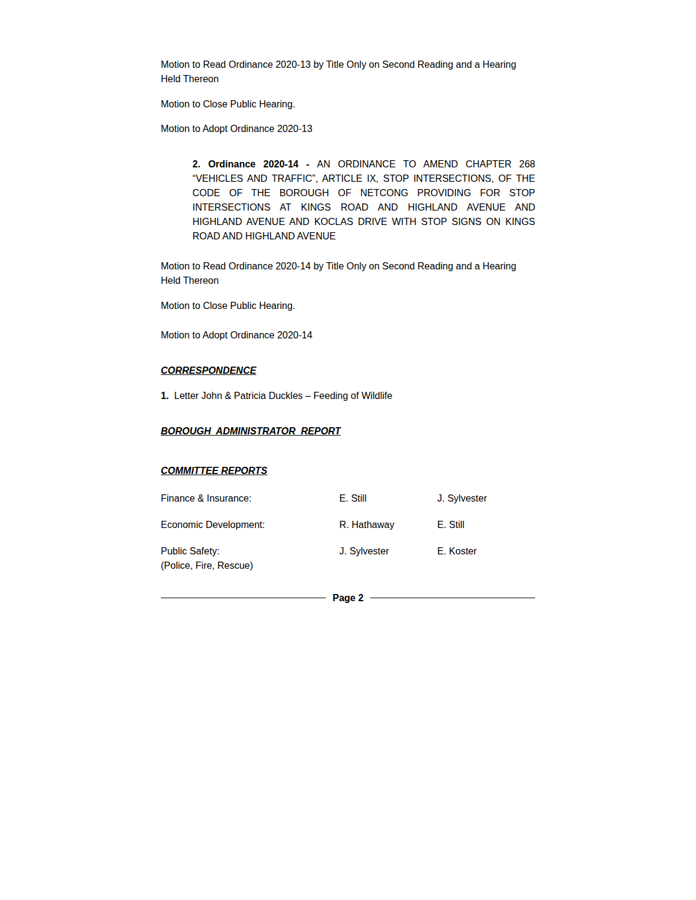Motion to Read Ordinance 2020-13 by Title Only on Second Reading and a Hearing Held Thereon
Motion to Close Public Hearing.
Motion to Adopt Ordinance 2020-13
2. Ordinance 2020-14 - AN ORDINANCE TO AMEND CHAPTER 268 “VEHICLES AND TRAFFIC”, ARTICLE IX, STOP INTERSECTIONS, OF THE CODE OF THE BOROUGH OF NETCONG PROVIDING FOR STOP INTERSECTIONS AT KINGS ROAD AND HIGHLAND AVENUE AND HIGHLAND AVENUE AND KOCLAS DRIVE WITH STOP SIGNS ON KINGS ROAD AND HIGHLAND AVENUE
Motion to Read Ordinance 2020-14 by Title Only on Second Reading and a Hearing Held Thereon
Motion to Close Public Hearing.
Motion to Adopt Ordinance 2020-14
CORRESPONDENCE
1. Letter John & Patricia Duckles – Feeding of Wildlife
BOROUGH ADMINISTRATOR REPORT
COMMITTEE REPORTS
| Finance & Insurance: | E. Still | J. Sylvester |
| Economic Development: | R. Hathaway | E. Still |
| Public Safety: (Police, Fire, Rescue) | J. Sylvester | E. Koster |
Page 2